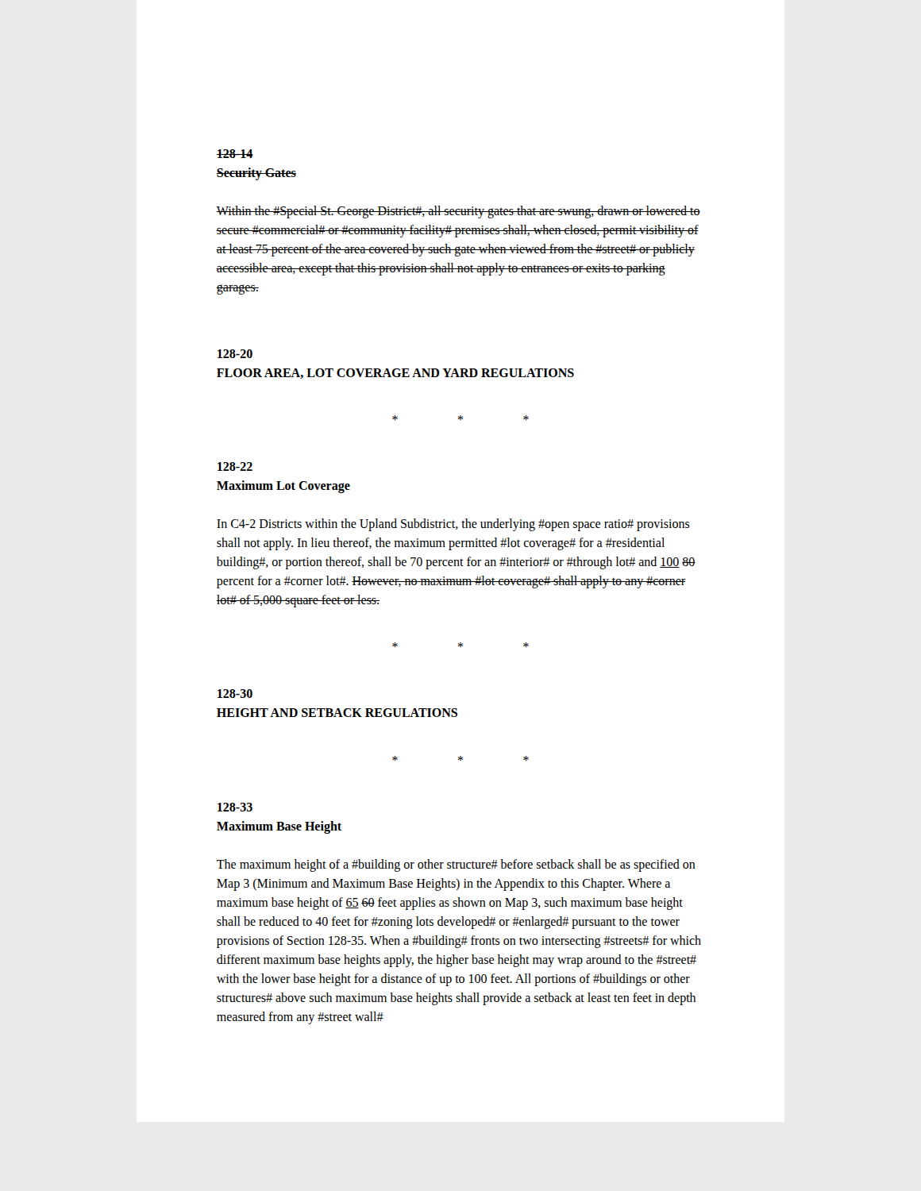128-14
Security Gates
Within the #Special St. George District#, all security gates that are swung, drawn or lowered to secure #commercial# or #community facility# premises shall, when closed, permit visibility of at least 75 percent of the area covered by such gate when viewed from the #street# or publicly accessible area, except that this provision shall not apply to entrances or exits to parking garages.
128-20
FLOOR AREA, LOT COVERAGE AND YARD REGULATIONS
* * *
128-22
Maximum Lot Coverage
In C4-2 Districts within the Upland Subdistrict, the underlying #open space ratio# provisions shall not apply. In lieu thereof, the maximum permitted #lot coverage# for a #residential building#, or portion thereof, shall be 70 percent for an #interior# or #through lot# and 100 80 percent for a #corner lot#. However, no maximum #lot coverage# shall apply to any #corner lot# of 5,000 square feet or less.
* * *
128-30
HEIGHT AND SETBACK REGULATIONS
* * *
128-33
Maximum Base Height
The maximum height of a #building or other structure# before setback shall be as specified on Map 3 (Minimum and Maximum Base Heights) in the Appendix to this Chapter. Where a maximum base height of 65 60 feet applies as shown on Map 3, such maximum base height shall be reduced to 40 feet for #zoning lots developed# or #enlarged# pursuant to the tower provisions of Section 128-35. When a #building# fronts on two intersecting #streets# for which different maximum base heights apply, the higher base height may wrap around to the #street# with the lower base height for a distance of up to 100 feet. All portions of #buildings or other structures# above such maximum base heights shall provide a setback at least ten feet in depth measured from any #street wall#